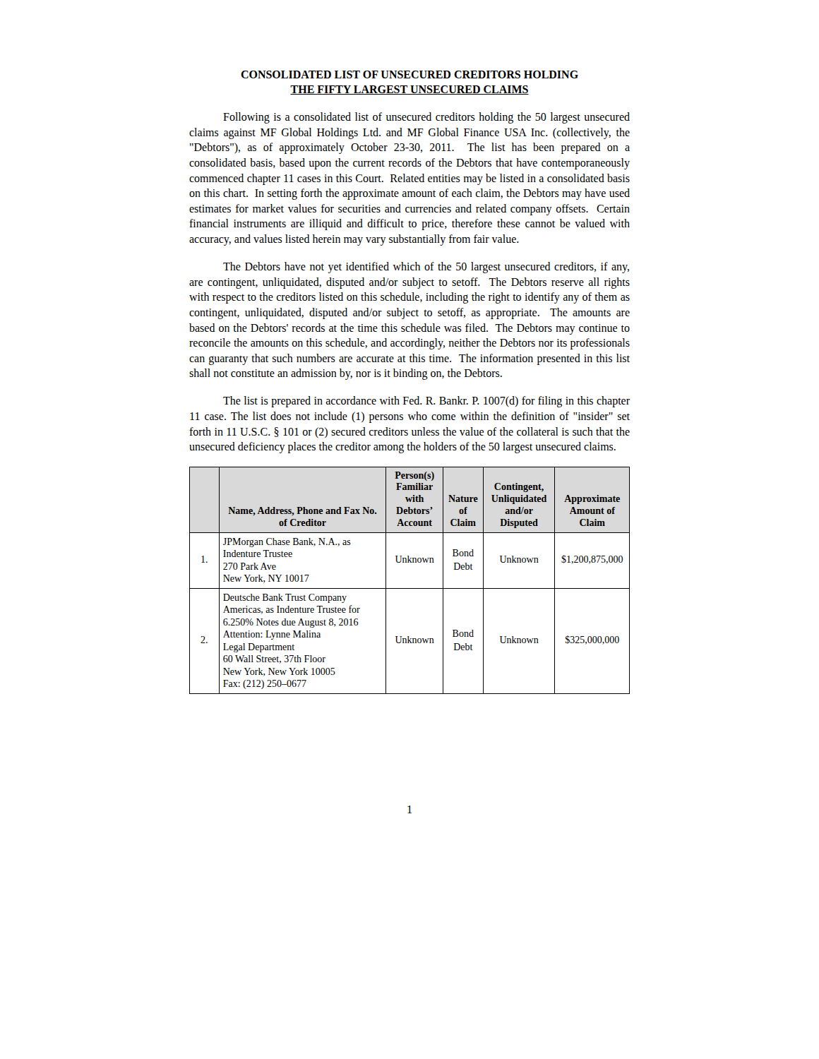Consolidated List of Unsecured Creditors Holding The Fifty Largest Unsecured Claims
Following is a consolidated list of unsecured creditors holding the 50 largest unsecured claims against MF Global Holdings Ltd. and MF Global Finance USA Inc. (collectively, the "Debtors"), as of approximately October 23-30, 2011. The list has been prepared on a consolidated basis, based upon the current records of the Debtors that have contemporaneously commenced chapter 11 cases in this Court. Related entities may be listed in a consolidated basis on this chart. In setting forth the approximate amount of each claim, the Debtors may have used estimates for market values for securities and currencies and related company offsets. Certain financial instruments are illiquid and difficult to price, therefore these cannot be valued with accuracy, and values listed herein may vary substantially from fair value.
The Debtors have not yet identified which of the 50 largest unsecured creditors, if any, are contingent, unliquidated, disputed and/or subject to setoff. The Debtors reserve all rights with respect to the creditors listed on this schedule, including the right to identify any of them as contingent, unliquidated, disputed and/or subject to setoff, as appropriate. The amounts are based on the Debtors' records at the time this schedule was filed. The Debtors may continue to reconcile the amounts on this schedule, and accordingly, neither the Debtors nor its professionals can guaranty that such numbers are accurate at this time. The information presented in this list shall not constitute an admission by, nor is it binding on, the Debtors.
The list is prepared in accordance with Fed. R. Bankr. P. 1007(d) for filing in this chapter 11 case. The list does not include (1) persons who come within the definition of "insider" set forth in 11 U.S.C. § 101 or (2) secured creditors unless the value of the collateral is such that the unsecured deficiency places the creditor among the holders of the 50 largest unsecured claims.
| | Name, Address, Phone and Fax No. of Creditor | Person(s) Familiar with Debtors’ Account | Nature of Claim | Contingent, Unliquidated and/or Disputed | Approximate Amount of Claim |
| --- | --- | --- | --- | --- | --- |
| 1. | JPMorgan Chase Bank, N.A., as Indenture Trustee 270 Park Ave New York, NY 10017 | Unknown | Bond Debt | Unknown | $1,200,875,000 |
| 2. | Deutsche Bank Trust Company Americas, as Indenture Trustee for 6.250% Notes due August 8, 2016 Attention: Lynne Malina Legal Department 60 Wall Street, 37th Floor New York, New York 10005 Fax: (212) 250–0677 | Unknown | Bond Debt | Unknown | $325,000,000 |
1